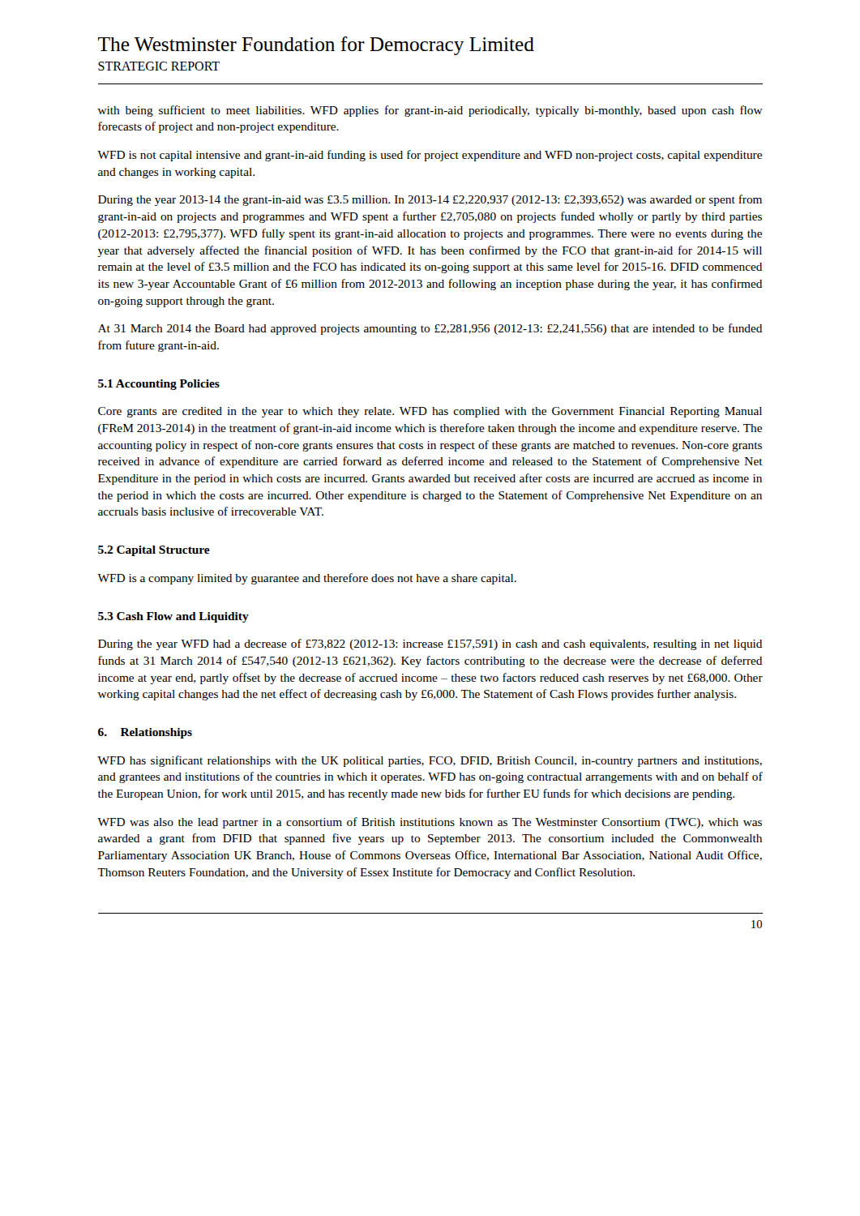The Westminster Foundation for Democracy Limited
STRATEGIC REPORT
with being sufficient to meet liabilities. WFD applies for grant-in-aid periodically, typically bi-monthly, based upon cash flow forecasts of project and non-project expenditure.
WFD is not capital intensive and grant-in-aid funding is used for project expenditure and WFD non-project costs, capital expenditure and changes in working capital.
During the year 2013-14 the grant-in-aid was £3.5 million. In 2013-14 £2,220,937 (2012-13: £2,393,652) was awarded or spent from grant-in-aid on projects and programmes and WFD spent a further £2,705,080 on projects funded wholly or partly by third parties (2012-2013: £2,795,377). WFD fully spent its grant-in-aid allocation to projects and programmes. There were no events during the year that adversely affected the financial position of WFD. It has been confirmed by the FCO that grant-in-aid for 2014-15 will remain at the level of £3.5 million and the FCO has indicated its on-going support at this same level for 2015-16. DFID commenced its new 3-year Accountable Grant of £6 million from 2012-2013 and following an inception phase during the year, it has confirmed on-going support through the grant.
At 31 March 2014 the Board had approved projects amounting to £2,281,956 (2012-13: £2,241,556) that are intended to be funded from future grant-in-aid.
5.1 Accounting Policies
Core grants are credited in the year to which they relate. WFD has complied with the Government Financial Reporting Manual (FReM 2013-2014) in the treatment of grant-in-aid income which is therefore taken through the income and expenditure reserve. The accounting policy in respect of non-core grants ensures that costs in respect of these grants are matched to revenues. Non-core grants received in advance of expenditure are carried forward as deferred income and released to the Statement of Comprehensive Net Expenditure in the period in which costs are incurred. Grants awarded but received after costs are incurred are accrued as income in the period in which the costs are incurred. Other expenditure is charged to the Statement of Comprehensive Net Expenditure on an accruals basis inclusive of irrecoverable VAT.
5.2 Capital Structure
WFD is a company limited by guarantee and therefore does not have a share capital.
5.3 Cash Flow and Liquidity
During the year WFD had a decrease of £73,822 (2012-13: increase £157,591) in cash and cash equivalents, resulting in net liquid funds at 31 March 2014 of £547,540 (2012-13 £621,362). Key factors contributing to the decrease were the decrease of deferred income at year end, partly offset by the decrease of accrued income – these two factors reduced cash reserves by net £68,000. Other working capital changes had the net effect of decreasing cash by £6,000. The Statement of Cash Flows provides further analysis.
6. Relationships
WFD has significant relationships with the UK political parties, FCO, DFID, British Council, in-country partners and institutions, and grantees and institutions of the countries in which it operates. WFD has on-going contractual arrangements with and on behalf of the European Union, for work until 2015, and has recently made new bids for further EU funds for which decisions are pending.
WFD was also the lead partner in a consortium of British institutions known as The Westminster Consortium (TWC), which was awarded a grant from DFID that spanned five years up to September 2013. The consortium included the Commonwealth Parliamentary Association UK Branch, House of Commons Overseas Office, International Bar Association, National Audit Office, Thomson Reuters Foundation, and the University of Essex Institute for Democracy and Conflict Resolution.
10